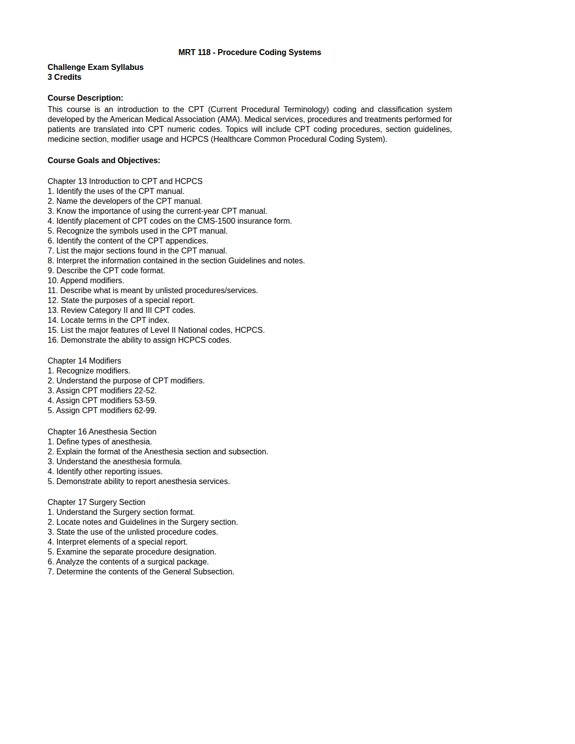MRT 118 - Procedure Coding Systems
Challenge Exam Syllabus
3 Credits
Course Description:
This course is an introduction to the CPT (Current Procedural Terminology) coding and classification system developed by the American Medical Association (AMA). Medical services, procedures and treatments performed for patients are translated into CPT numeric codes. Topics will include CPT coding procedures, section guidelines, medicine section, modifier usage and HCPCS (Healthcare Common Procedural Coding System).
Course Goals and Objectives:
Chapter 13 Introduction to CPT and HCPCS
1. Identify the uses of the CPT manual.
2. Name the developers of the CPT manual.
3. Know the importance of using the current-year CPT manual.
4. Identify placement of CPT codes on the CMS-1500 insurance form.
5. Recognize the symbols used in the CPT manual.
6. Identify the content of the CPT appendices.
7. List the major sections found in the CPT manual.
8. Interpret the information contained in the section Guidelines and notes.
9. Describe the CPT code format.
10. Append modifiers.
11. Describe what is meant by unlisted procedures/services.
12. State the purposes of a special report.
13. Review Category II and III CPT codes.
14. Locate terms in the CPT index.
15. List the major features of Level II National codes, HCPCS.
16. Demonstrate the ability to assign HCPCS codes.
Chapter 14 Modifiers
1. Recognize modifiers.
2. Understand the purpose of CPT modifiers.
3. Assign CPT modifiers 22-52.
4. Assign CPT modifiers 53-59.
5. Assign CPT modifiers 62-99.
Chapter 16 Anesthesia Section
1. Define types of anesthesia.
2. Explain the format of the Anesthesia section and subsection.
3. Understand the anesthesia formula.
4. Identify other reporting issues.
5. Demonstrate ability to report anesthesia services.
Chapter 17 Surgery Section
1. Understand the Surgery section format.
2. Locate notes and Guidelines in the Surgery section.
3. State the use of the unlisted procedure codes.
4. Interpret elements of a special report.
5. Examine the separate procedure designation.
6. Analyze the contents of a surgical package.
7. Determine the contents of the General Subsection.